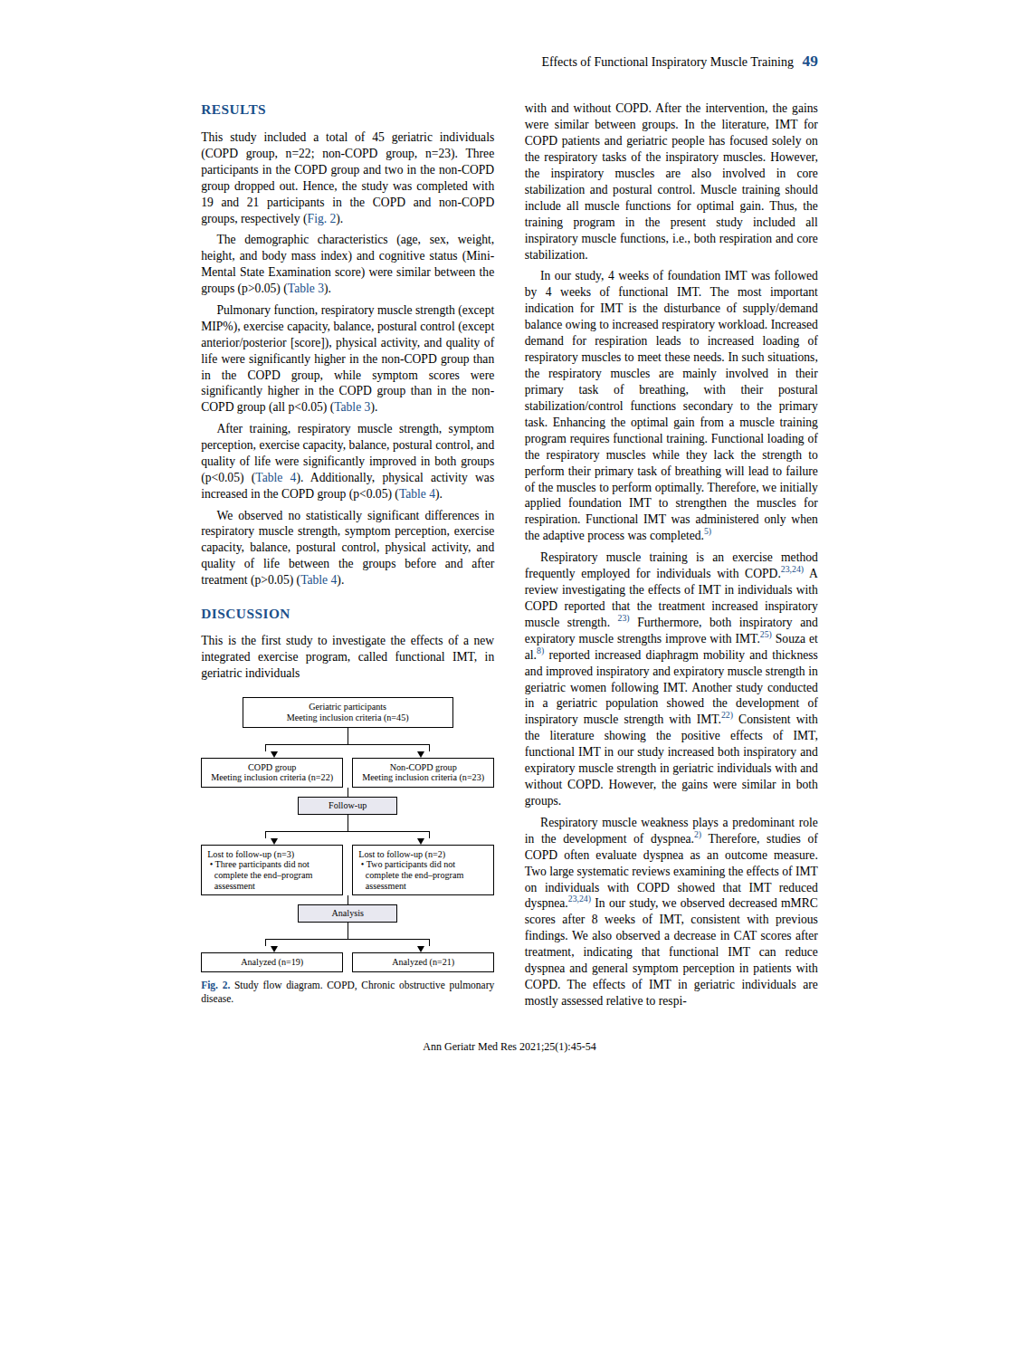Effects of Functional Inspiratory Muscle Training 49
RESULTS
This study included a total of 45 geriatric individuals (COPD group, n=22; non-COPD group, n=23). Three participants in the COPD group and two in the non-COPD group dropped out. Hence, the study was completed with 19 and 21 participants in the COPD and non-COPD groups, respectively (Fig. 2).
The demographic characteristics (age, sex, weight, height, and body mass index) and cognitive status (Mini-Mental State Examination score) were similar between the groups (p>0.05) (Table 3).
Pulmonary function, respiratory muscle strength (except MIP%), exercise capacity, balance, postural control (except anterior/posterior [score]), physical activity, and quality of life were significantly higher in the non-COPD group than in the COPD group, while symptom scores were significantly higher in the COPD group than in the non-COPD group (all p<0.05) (Table 3).
After training, respiratory muscle strength, symptom perception, exercise capacity, balance, postural control, and quality of life were significantly improved in both groups (p<0.05) (Table 4). Additionally, physical activity was increased in the COPD group (p<0.05) (Table 4).
We observed no statistically significant differences in respiratory muscle strength, symptom perception, exercise capacity, balance, postural control, physical activity, and quality of life between the groups before and after treatment (p>0.05) (Table 4).
DISCUSSION
This is the first study to investigate the effects of a new integrated exercise program, called functional IMT, in geriatric individuals
Geriatric participants
Meeting inclusion criteria (n=45)
COPD group
Meeting inclusion criteria (n=22)
Non-COPD group
Meeting inclusion criteria (n=23)
Follow-up
Lost to follow-up (n=3)
• Three participants did not
complete the end–program
assessment
Lost to follow-up (n=2)
• Two participants did not
complete the end–program
assessment
Analysis
Analyzed (n=19)
Analyzed (n=21)
Fig. 2. Study flow diagram. COPD, Chronic obstructive pulmonary disease.
with and without COPD. After the intervention, the gains were similar between groups. In the literature, IMT for COPD patients and geriatric people has focused solely on the respiratory tasks of the inspiratory muscles. However, the inspiratory muscles are also involved in core stabilization and postural control. Muscle training should include all muscle functions for optimal gain. Thus, the training program in the present study included all inspiratory muscle functions, i.e., both respiration and core stabilization.
In our study, 4 weeks of foundation IMT was followed by 4 weeks of functional IMT. The most important indication for IMT is the disturbance of supply/demand balance owing to increased respiratory workload. Increased demand for respiration leads to increased loading of respiratory muscles to meet these needs. In such situations, the respiratory muscles are mainly involved in their primary task of breathing, with their postural stabilization/control functions secondary to the primary task. Enhancing the optimal gain from a muscle training program requires functional training. Functional loading of the respiratory muscles while they lack the strength to perform their primary task of breathing will lead to failure of the muscles to perform optimally. Therefore, we initially applied foundation IMT to strengthen the muscles for respiration. Functional IMT was administered only when the adaptive process was completed.5)
Respiratory muscle training is an exercise method frequently employed for individuals with COPD.23,24) A review investigating the effects of IMT in individuals with COPD reported that the treatment increased inspiratory muscle strength. 23) Furthermore, both inspiratory and expiratory muscle strengths improve with IMT.25) Souza et al.8) reported increased diaphragm mobility and thickness and improved inspiratory and expiratory muscle strength in geriatric women following IMT. Another study conducted in a geriatric population showed the development of inspiratory muscle strength with IMT.22) Consistent with the literature showing the positive effects of IMT, functional IMT in our study increased both inspiratory and expiratory muscle strength in geriatric individuals with and without COPD. However, the gains were similar in both groups.
Respiratory muscle weakness plays a predominant role in the development of dyspnea.2) Therefore, studies of COPD often evaluate dyspnea as an outcome measure. Two large systematic reviews examining the effects of IMT on individuals with COPD showed that IMT reduced dyspnea.23,24) In our study, we observed decreased mMRC scores after 8 weeks of IMT, consistent with previous findings. We also observed a decrease in CAT scores after treatment, indicating that functional IMT can reduce dyspnea and general symptom perception in patients with COPD. The effects of IMT in geriatric individuals are mostly assessed relative to respi-
Ann Geriatr Med Res 2021;25(1):45-54